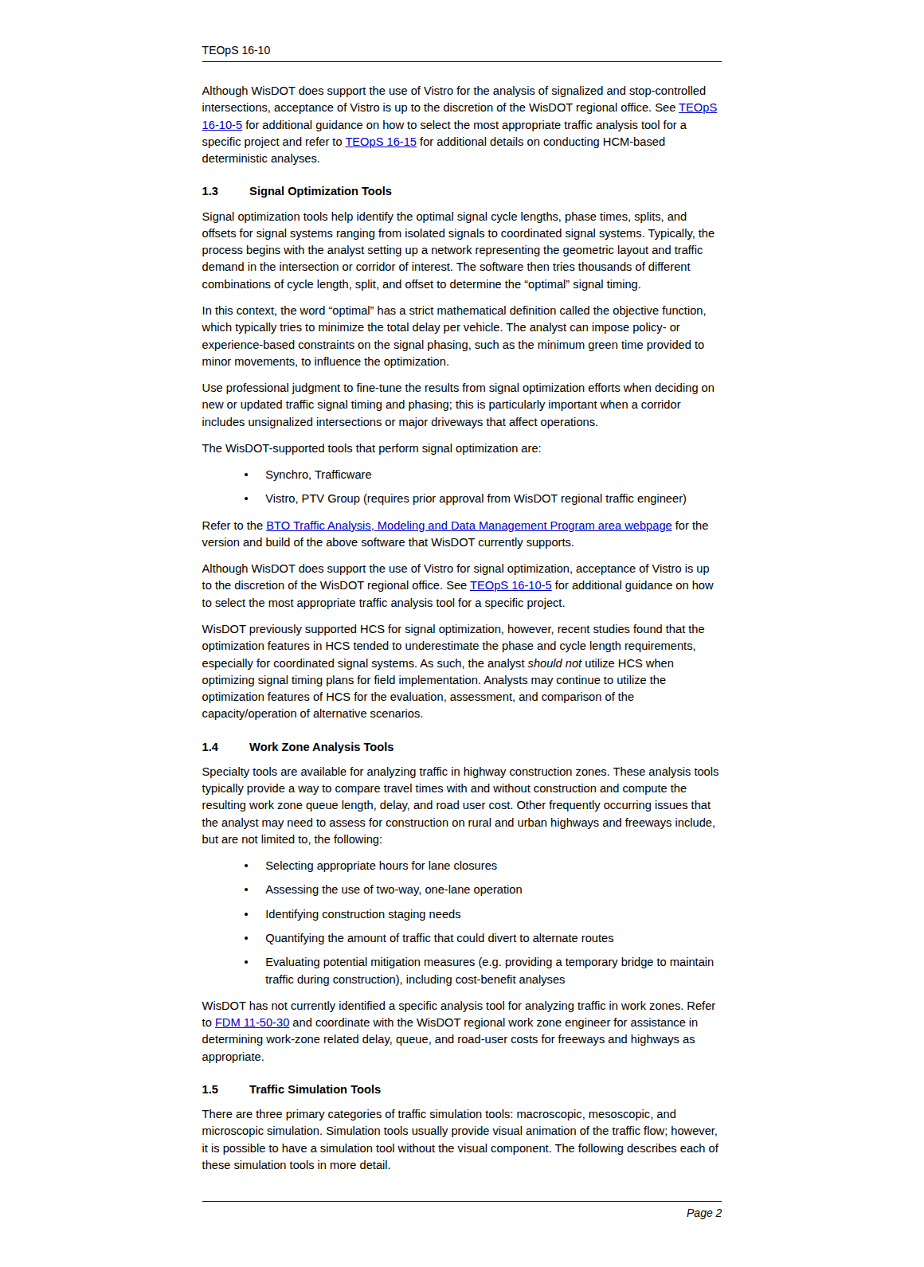TEOpS 16-10
Although WisDOT does support the use of Vistro for the analysis of signalized and stop-controlled intersections, acceptance of Vistro is up to the discretion of the WisDOT regional office. See TEOpS 16-10-5 for additional guidance on how to select the most appropriate traffic analysis tool for a specific project and refer to TEOpS 16-15 for additional details on conducting HCM-based deterministic analyses.
1.3 Signal Optimization Tools
Signal optimization tools help identify the optimal signal cycle lengths, phase times, splits, and offsets for signal systems ranging from isolated signals to coordinated signal systems. Typically, the process begins with the analyst setting up a network representing the geometric layout and traffic demand in the intersection or corridor of interest. The software then tries thousands of different combinations of cycle length, split, and offset to determine the “optimal” signal timing.
In this context, the word “optimal” has a strict mathematical definition called the objective function, which typically tries to minimize the total delay per vehicle. The analyst can impose policy- or experience-based constraints on the signal phasing, such as the minimum green time provided to minor movements, to influence the optimization.
Use professional judgment to fine-tune the results from signal optimization efforts when deciding on new or updated traffic signal timing and phasing; this is particularly important when a corridor includes unsignalized intersections or major driveways that affect operations.
The WisDOT-supported tools that perform signal optimization are:
Synchro, Trafficware
Vistro, PTV Group (requires prior approval from WisDOT regional traffic engineer)
Refer to the BTO Traffic Analysis, Modeling and Data Management Program area webpage for the version and build of the above software that WisDOT currently supports.
Although WisDOT does support the use of Vistro for signal optimization, acceptance of Vistro is up to the discretion of the WisDOT regional office. See TEOpS 16-10-5 for additional guidance on how to select the most appropriate traffic analysis tool for a specific project.
WisDOT previously supported HCS for signal optimization, however, recent studies found that the optimization features in HCS tended to underestimate the phase and cycle length requirements, especially for coordinated signal systems. As such, the analyst should not utilize HCS when optimizing signal timing plans for field implementation. Analysts may continue to utilize the optimization features of HCS for the evaluation, assessment, and comparison of the capacity/operation of alternative scenarios.
1.4 Work Zone Analysis Tools
Specialty tools are available for analyzing traffic in highway construction zones. These analysis tools typically provide a way to compare travel times with and without construction and compute the resulting work zone queue length, delay, and road user cost. Other frequently occurring issues that the analyst may need to assess for construction on rural and urban highways and freeways include, but are not limited to, the following:
Selecting appropriate hours for lane closures
Assessing the use of two-way, one-lane operation
Identifying construction staging needs
Quantifying the amount of traffic that could divert to alternate routes
Evaluating potential mitigation measures (e.g. providing a temporary bridge to maintain traffic during construction), including cost-benefit analyses
WisDOT has not currently identified a specific analysis tool for analyzing traffic in work zones. Refer to FDM 11-50-30 and coordinate with the WisDOT regional work zone engineer for assistance in determining work-zone related delay, queue, and road-user costs for freeways and highways as appropriate.
1.5 Traffic Simulation Tools
There are three primary categories of traffic simulation tools: macroscopic, mesoscopic, and microscopic simulation. Simulation tools usually provide visual animation of the traffic flow; however, it is possible to have a simulation tool without the visual component. The following describes each of these simulation tools in more detail.
Page 2